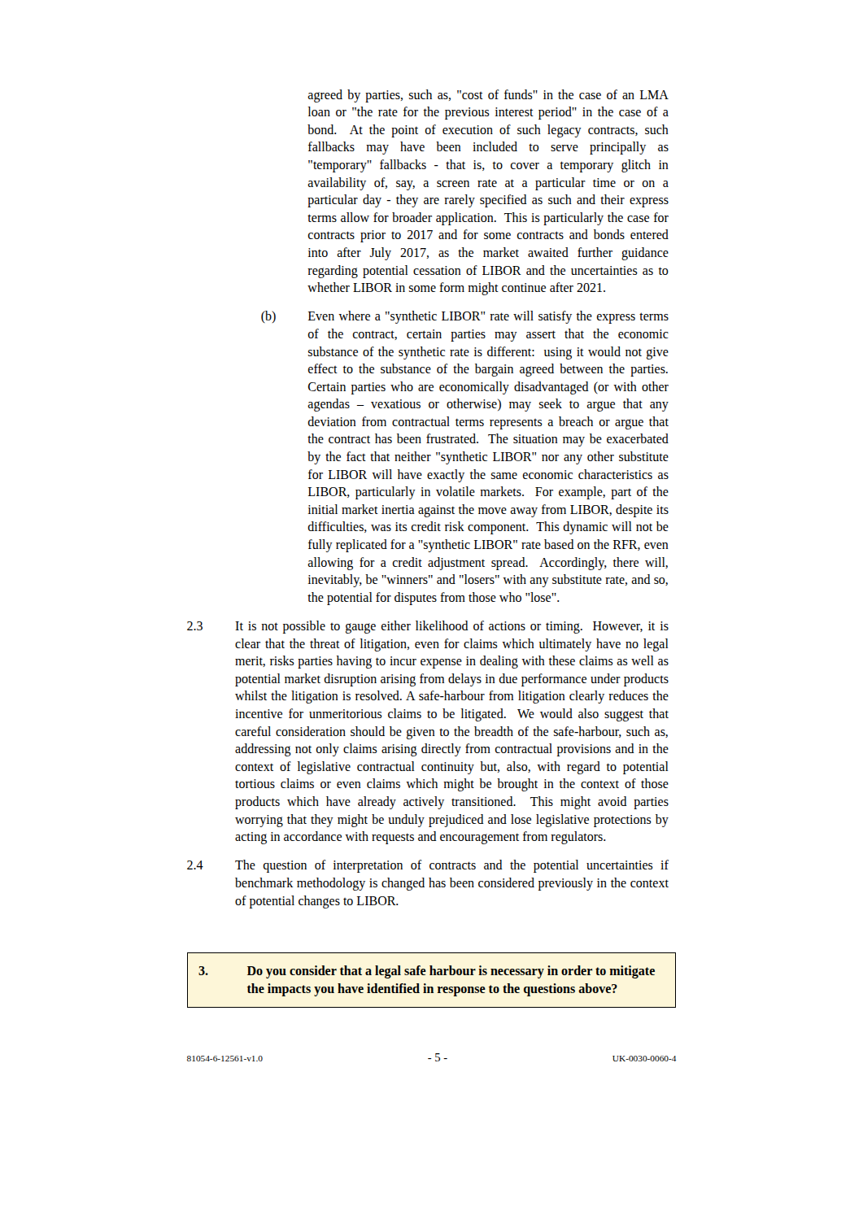agreed by parties, such as, "cost of funds" in the case of an LMA loan or "the rate for the previous interest period" in the case of a bond. At the point of execution of such legacy contracts, such fallbacks may have been included to serve principally as "temporary" fallbacks - that is, to cover a temporary glitch in availability of, say, a screen rate at a particular time or on a particular day - they are rarely specified as such and their express terms allow for broader application. This is particularly the case for contracts prior to 2017 and for some contracts and bonds entered into after July 2017, as the market awaited further guidance regarding potential cessation of LIBOR and the uncertainties as to whether LIBOR in some form might continue after 2021.
(b)
Even where a "synthetic LIBOR" rate will satisfy the express terms of the contract, certain parties may assert that the economic substance of the synthetic rate is different: using it would not give effect to the substance of the bargain agreed between the parties. Certain parties who are economically disadvantaged (or with other agendas – vexatious or otherwise) may seek to argue that any deviation from contractual terms represents a breach or argue that the contract has been frustrated. The situation may be exacerbated by the fact that neither "synthetic LIBOR" nor any other substitute for LIBOR will have exactly the same economic characteristics as LIBOR, particularly in volatile markets. For example, part of the initial market inertia against the move away from LIBOR, despite its difficulties, was its credit risk component. This dynamic will not be fully replicated for a "synthetic LIBOR" rate based on the RFR, even allowing for a credit adjustment spread. Accordingly, there will, inevitably, be "winners" and "losers" with any substitute rate, and so, the potential for disputes from those who "lose".
2.3
It is not possible to gauge either likelihood of actions or timing. However, it is clear that the threat of litigation, even for claims which ultimately have no legal merit, risks parties having to incur expense in dealing with these claims as well as potential market disruption arising from delays in due performance under products whilst the litigation is resolved. A safe-harbour from litigation clearly reduces the incentive for unmeritorious claims to be litigated. We would also suggest that careful consideration should be given to the breadth of the safe-harbour, such as, addressing not only claims arising directly from contractual provisions and in the context of legislative contractual continuity but, also, with regard to potential tortious claims or even claims which might be brought in the context of those products which have already actively transitioned. This might avoid parties worrying that they might be unduly prejudiced and lose legislative protections by acting in accordance with requests and encouragement from regulators.
2.4
The question of interpretation of contracts and the potential uncertainties if benchmark methodology is changed has been considered previously in the context of potential changes to LIBOR.
3.
Do you consider that a legal safe harbour is necessary in order to mitigate the impacts you have identified in response to the questions above?
81054-6-12561-v1.0
- 5 -
UK-0030-0060-4